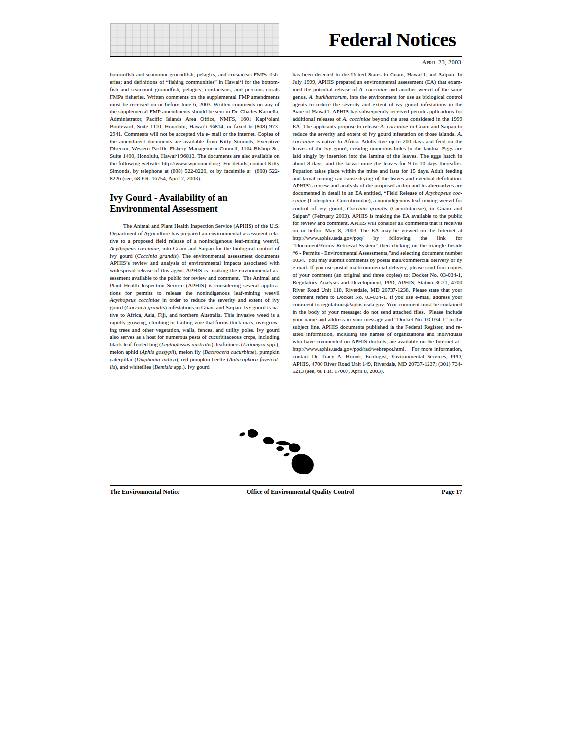Federal Notices
April 23, 2003
bottomfish and seamount groundfish, pelagics, and crustacean FMPs fisheries; and definitions of “fishing communities” in Hawai‘i for the bottomfish and seamount groundfish, pelagics, crustaceans, and precious corals FMPs fisheries. Written comments on the supplemental FMP amendments must be received on or before June 6, 2003. Written comments on any of the supplemental FMP amendments should be sent to Dr. Charles Karnella, Administrator, Pacific Islands Area Office, NMFS, 1601 Kapi‘olani Boulevard, Suite 1110, Honolulu, Hawai‘i 96814, or faxed to (808) 973-2941. Comments will not be accepted via e- mail or the internet. Copies of the amendment documents are available from Kitty Simonds, Executive Director, Western Pacific Fishery Management Council, 1164 Bishop St., Suite 1400, Honolulu, Hawai‘i 96813. The documents are also available on the following website: http://www.wpcouncil.org. For details, contact Kitty Simonds, by telephone at (808) 522-8220, or by facsimile at (808) 522-8226 (see, 68 F.R. 16754, April 7, 2003).
Ivy Gourd - Availability of an Environmental Assessment
The Animal and Plant Health Inspection Service (APHIS) of the U.S. Department of Agriculture has prepared an environmental assessment relative to a proposed field release of a nonindigenous leaf-mining weevil, Acythopeus cocciniae, into Guam and Saipan for the biological control of ivy gourd (Coccinia grandis). The environmental assessment documents APHIS’s review and analysis of environmental impacts associated with widespread release of this agent. APHIS is making the environmental assessment available to the public for review and comment. The Animal and Plant Health Inspection Service (APHIS) is considering several applications for permits to release the nonindigenous leaf-mining weevil Acythopeus cocciniae in order to reduce the severity and extent of ivy gourd (Coccinia grandis) infestations in Guam and Saipan. Ivy gourd is native to Africa, Asia, Fiji, and northern Australia. This invasive weed is a rapidly growing, climbing or trailing vine that forms thick mats, overgrowing trees and other vegetation, walls, fences, and utility poles. Ivy gourd also serves as a host for numerous pests of cucurbitaceous crops, including black leaf-footed bug (Leptoglossus australis), leafminers (Liriomyza spp.), melon aphid (Aphis gossypii), melon fly (Bactrocera cucurbitae), pumpkin caterpillar (Diaphania indica), red pumpkin beetle (Aulacophora foveicollis), and whiteflies (Bemisia spp.). Ivy gourd
has been detected in the United States in Guam, Hawai‘i, and Saipan. In July 1999, APHIS prepared an environmental assessment (EA) that examined the potential release of A. cocciniae and another weevil of the same genus, A. burkhartorum, into the environment for use as biological control agents to reduce the severity and extent of ivy gourd infestations in the State of Hawai‘i. APHIS has subsequently received permit applications for additional releases of A. cocciniae beyond the area considered in the 1999 EA. The applicants propose to release A. cocciniae in Guam and Saipan to reduce the severity and extent of ivy gourd infestation on those islands. A. cocciniae is native to Africa. Adults live up to 200 days and feed on the leaves of the ivy gourd, creating numerous holes in the lamina. Eggs are laid singly by insertion into the lamina of the leaves. The eggs hatch in about 8 days, and the larvae mine the leaves for 9 to 10 days thereafter. Pupation takes place within the mine and lasts for 15 days. Adult feeding and larval mining can cause drying of the leaves and eventual defoliation. APHIS’s review and analysis of the proposed action and its alternatives are documented in detail in an EA entitled, “Field Release of Acythopeus cocciniae (Coleoptera: Curculionidae), a nonindigenous leaf-mining weevil for control of ivy gourd, Coccinia grandis (Cucurbitaceae), in Guam and Saipan” (February 2003). APHIS is making the EA available to the public for review and comment. APHIS will consider all comments that it receives on or before May 8, 2003. The EA may be viewed on the Internet at http://www.aphis.usda.gov/ppq/ by following the link for “Document/Forms Retrieval System” then clicking on the triangle beside “6 - Permits - Environmental Assessments,”and selecting document number 0034. You may submit comments by postal mail/commercial delivery or by e-mail. If you use postal mail/commercial delivery, please send four copies of your comment (an original and three copies) to: Docket No. 03-034-1, Regulatory Analysis and Development, PPD, APHIS, Station 3C71, 4700 River Road Unit 118, Riverdale, MD 20737-1238. Please state that your comment refers to Docket No. 03-034-1. If you use e-mail, address your comment to regulations@aphis.usda.gov. Your comment must be contained in the body of your message; do not send attached files. Please include your name and address in your message and “Docket No. 03-034-1” in the subject line. APHIS documents published in the Federal Register, and related information, including the names of organizations and individuals who have commented on APHIS dockets, are available on the Internet at http://www.aphis.usda.gov/ppd/rad/webrepor.html. For more information, contact Dr. Tracy A. Horner, Ecologist, Environmental Services, PPD, APHIS, 4700 River Road Unit 149, Riverdale, MD 20737-1237; (301) 734-5213 (see, 68 F.R. 17007, April 8, 2003).
The Environmental Notice
Office of Environmental Quality Control
Page 17